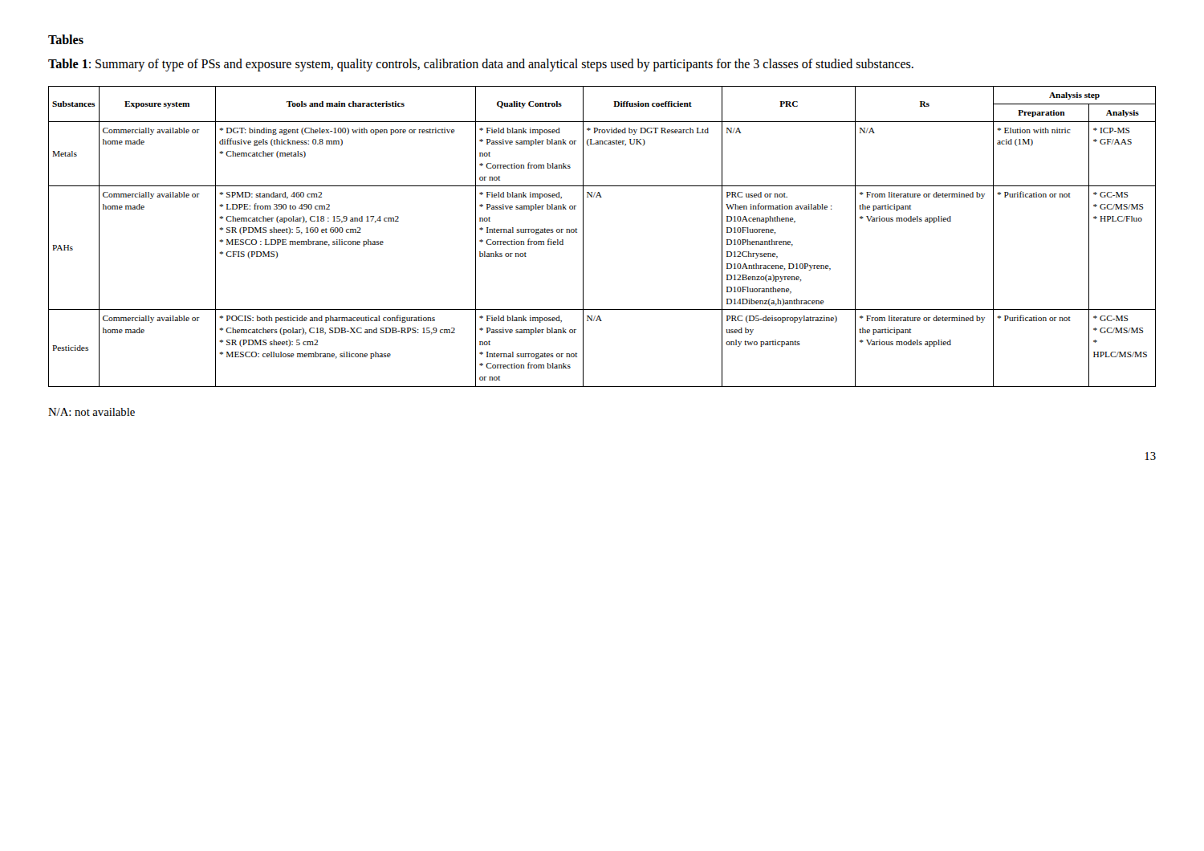Tables
Table 1: Summary of type of PSs and exposure system, quality controls, calibration data and analytical steps used by participants for the 3 classes of studied substances.
| Substances | Exposure system | Tools and main characteristics | Quality Controls | Diffusion coefficient | PRC | Rs | Analysis step |
| --- | --- | --- | --- | --- | --- | --- | --- |
| Preparation | Analysis |
| Metals | Commercially available or home made | * DGT: binding agent (Chelex-100) with open pore or restrictive diffusive gels (thickness: 0.8 mm) * Chemcatcher (metals) | * Field blank imposed * Passive sampler blank or not * Correction from blanks or not | * Provided by DGT Research Ltd (Lancaster, UK) | N/A | N/A | * Elution with nitric acid (1M) | * ICP-MS * GF/AAS |
| PAHs | Commercially available or home made | * SPMD: standard, 460 cm2 * LDPE: from 390 to 490 cm2 * Chemcatcher (apolar), C18 : 15,9 and 17,4 cm2 * SR (PDMS sheet): 5, 160 et 600 cm2 * MESCO : LDPE membrane, silicone phase * CFIS (PDMS) | * Field blank imposed, * Passive sampler blank or not * Internal surrogates or not * Correction from field blanks or not | N/A | PRC used or not. When information available : D10Acenaphthene, D10Fluorene, D10Phenanthrene, D12Chrysene, D10Anthracene, D10Pyrene, D12Benzo(a)pyrene, D10Fluoranthene, D14Dibenz(a,h)anthracene | * From literature or determined by the participant * Various models applied | * Purification or not | * GC-MS * GC/MS/MS * HPLC/Fluo |
| Pesticides | Commercially available or home made | * POCIS: both pesticide and pharmaceutical configurations * Chemcatchers (polar), C18, SDB-XC and SDB-RPS: 15,9 cm2 * SR (PDMS sheet): 5 cm2 * MESCO: cellulose membrane, silicone phase | * Field blank imposed, * Passive sampler blank or not * Internal surrogates or not * Correction from blanks or not | N/A | PRC (D5-deisopropylatrazine) used by only two particpants | * From literature or determined by the participant * Various models applied | * Purification or not | * GC-MS * GC/MS/MS * HPLC/MS/MS |
N/A: not available
13